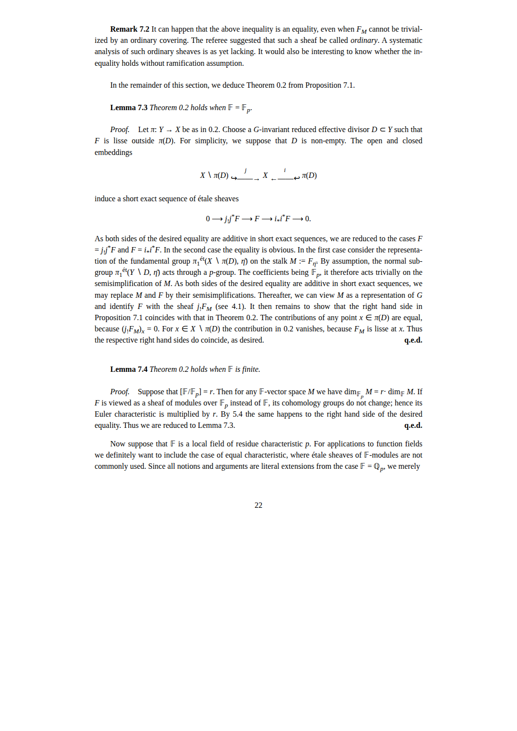Remark 7.2 It can happen that the above inequality is an equality, even when FM cannot be trivialized by an ordinary covering. The referee suggested that such a sheaf be called ordinary. A systematic analysis of such ordinary sheaves is as yet lacking. It would also be interesting to know whether the inequality holds without ramification assumption.
In the remainder of this section, we deduce Theorem 0.2 from Proposition 7.1.
Lemma 7.3 Theorem 0.2 holds when 𝔽 = 𝔽p.
Proof. Let π: Y → X be as in 0.2. Choose a G-invariant reduced effective divisor D ⊂ Y such that F is lisse outside π(D). For simplicity, we suppose that D is non-empty. The open and closed embeddings
| X ∖ π ( D ) | j ↪——→ | X | i ←——↩ | π ( D ) |
induce a short exact sequence of étale sheaves
0 ⟶ j!j*F ⟶ F ⟶ i*i*F ⟶ 0.
As both sides of the desired equality are additive in short exact sequences, we are reduced to the cases F = j!j*F and F = i*i*F. In the second case the equality is obvious. In the first case consider the representation of the fundamental group π1ét(X ∖ π(D), η̄) on the stalk M := Fη̄. By assumption, the normal subgroup π1ét(Y ∖ D, η̄) acts through a p-group. The coefficients being 𝔽p, it therefore acts trivially on the semisimplification of M. As both sides of the desired equality are additive in short exact sequences, we may replace M and F by their semisimplifications. Thereafter, we can view M as a representation of G and identify F with the sheaf j!FM (see 4.1). It then remains to show that the right hand side in Proposition 7.1 coincides with that in Theorem 0.2. The contributions of any point x ∈ π(D) are equal, because (j!FM)x = 0. For x ∈ X ∖ π(D) the contribution in 0.2 vanishes, because FM is lisse at x. Thus the respective right hand sides do coincide, as desired. q.e.d.
Lemma 7.4 Theorem 0.2 holds when 𝔽 is finite.
Proof. Suppose that [𝔽/𝔽p] = r. Then for any 𝔽-vector space M we have dim𝔽p M = r· dim𝔽 M. If F is viewed as a sheaf of modules over 𝔽p instead of 𝔽, its cohomology groups do not change; hence its Euler characteristic is multiplied by r. By 5.4 the same happens to the right hand side of the desired equality. Thus we are reduced to Lemma 7.3. q.e.d.
Now suppose that 𝔽 is a local field of residue characteristic p. For applications to function fields we definitely want to include the case of equal characteristic, where étale sheaves of 𝔽-modules are not commonly used. Since all notions and arguments are literal extensions from the case 𝔽 = ℚp, we merely
22